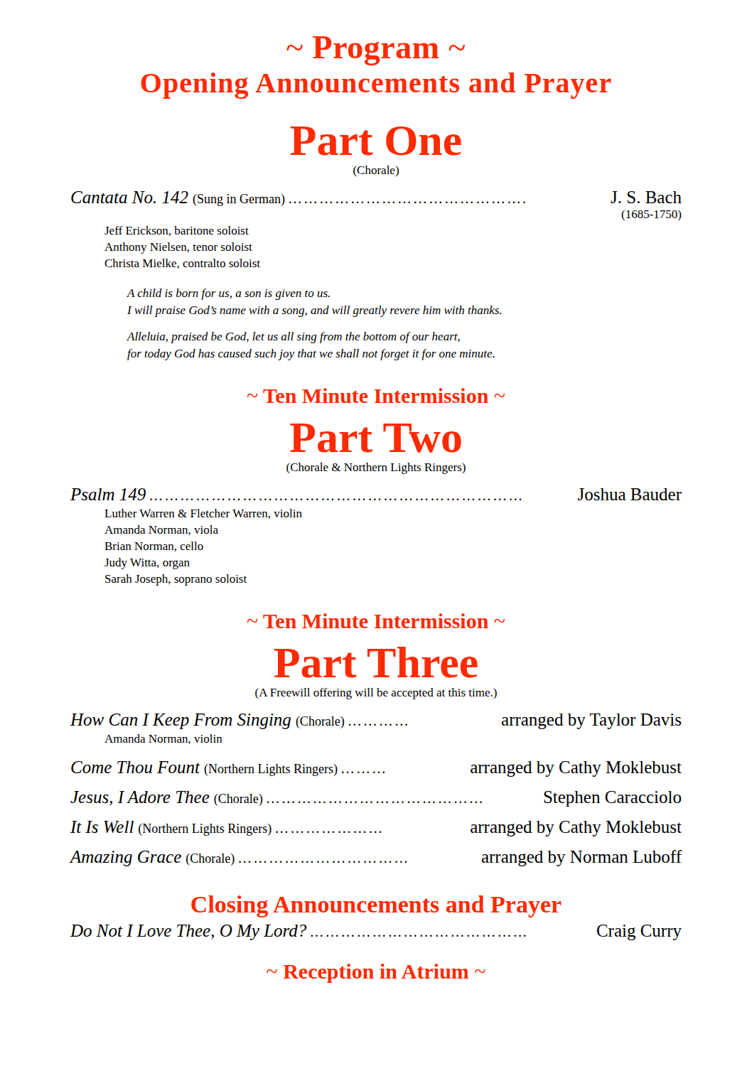~ Program ~
Opening Announcements and Prayer
Part One
(Chorale)
Cantata No. 142(Sung in German) ………………………………………. J. S. Bach
(1685-1750)
Jeff Erickson, baritone soloist
Anthony Nielsen, tenor soloist
Christa Mielke, contralto soloist
A child is born for us, a son is given to us.
I will praise God’s name with a song, and will greatly revere him with thanks.
Alleluia, praised be God, let us all sing from the bottom of our heart,
for today God has caused such joy that we shall not forget it for one minute.
~ Ten Minute Intermission ~
Part Two
(Chorale & Northern Lights Ringers)
Psalm 149 ……………………………………………………………… Joshua Bauder
Luther Warren & Fletcher Warren, violin
Amanda Norman, viola
Brian Norman, cello
Judy Witta, organ
Sarah Joseph, soprano soloist
~ Ten Minute Intermission ~
Part Three
(A Freewill offering will be accepted at this time.)
How Can I Keep From Singing(Chorale) ………… arranged by Taylor Davis
Amanda Norman, violin
Come Thou Fount(Northern Lights Ringers) ……… arranged by Cathy Moklebust
Jesus, I Adore Thee(Chorale) …………………………………… Stephen Caracciolo
It Is Well(Northern Lights Ringers) ………………… arranged by Cathy Moklebust
Amazing Grace(Chorale) …………………………… arranged by Norman Luboff
Closing Announcements and Prayer
Do Not I Love Thee, O My Lord? …………………………………… Craig Curry
~ Reception in Atrium ~